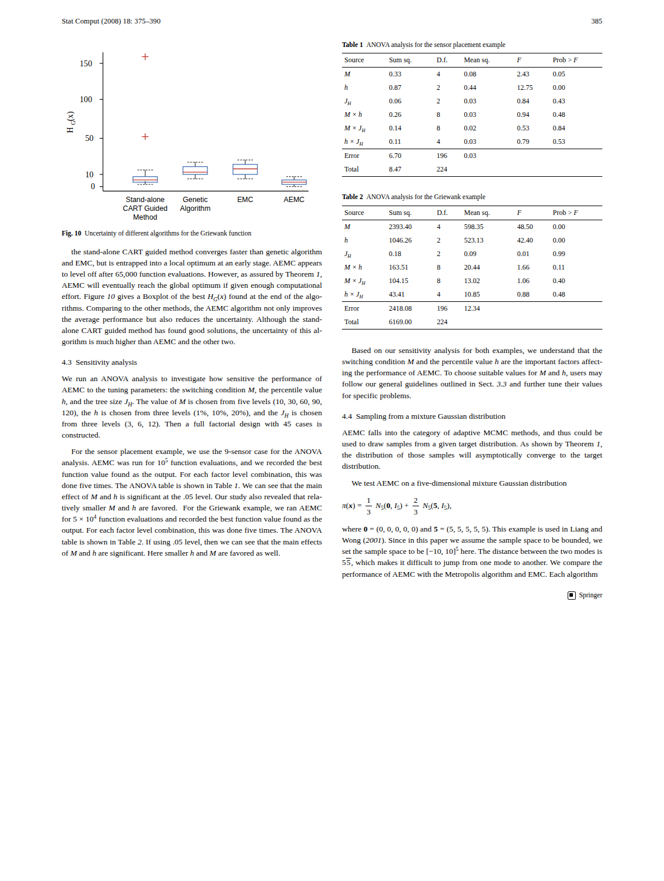Stat Comput (2008) 18: 375–390
385
150 100 50 10 0 H G (x) Stand-alone CART Guided Method Genetic Algorithm EMC AEMC
Fig. 10 Uncertainty of different algorithms for the Griewank function
the stand-alone CART guided method converges faster than genetic algorithm and EMC, but is entrapped into a local optimum at an early stage. AEMC appears to level off after 65,000 function evaluations. However, as assured by Theorem 1, AEMC will eventually reach the global optimum if given enough computational effort. Figure 10 gives a Boxplot of the best HG(x) found at the end of the algorithms. Comparing to the other methods, the AEMC algorithm not only improves the average performance but also reduces the uncertainty. Although the stand-alone CART guided method has found good solutions, the uncertainty of this algorithm is much higher than AEMC and the other two.
4.3 Sensitivity analysis
We run an ANOVA analysis to investigate how sensitive the performance of AEMC to the tuning parameters: the switching condition M, the percentile value h, and the tree size JH. The value of M is chosen from five levels (10, 30, 60, 90, 120), the h is chosen from three levels (1%, 10%, 20%), and the JH is chosen from three levels (3, 6, 12). Then a full factorial design with 45 cases is constructed.
For the sensor placement example, we use the 9-sensor case for the ANOVA analysis. AEMC was run for 105 function evaluations, and we recorded the best function value found as the output. For each factor level combination, this was done five times. The ANOVA table is shown in Table 1. We can see that the main effect of M and h is significant at the .05 level. Our study also revealed that relatively smaller M and h are favored. For the Griewank example, we ran AEMC for 5 × 104 function evaluations and recorded the best function value found as the output. For each factor level combination, this was done five times. The ANOVA table is shown in Table 2. If using .05 level, then we can see that the main effects of M and h are significant. Here smaller h and M are favored as well.
Table 1 ANOVA analysis for the sensor placement example
| Source | Sum sq. | D.f. | Mean sq. | F | Prob > F |
| --- | --- | --- | --- | --- | --- |
| M | 0.33 | 4 | 0.08 | 2.43 | 0.05 |
| h | 0.87 | 2 | 0.44 | 12.75 | 0.00 |
| J H | 0.06 | 2 | 0.03 | 0.84 | 0.43 |
| M × h | 0.26 | 8 | 0.03 | 0.94 | 0.48 |
| M × J H | 0.14 | 8 | 0.02 | 0.53 | 0.84 |
| h × J H | 0.11 | 4 | 0.03 | 0.79 | 0.53 |
| Error | 6.70 | 196 | 0.03 | | |
| Total | 8.47 | 224 | | | |
Table 2 ANOVA analysis for the Griewank example
| Source | Sum sq. | D.f. | Mean sq. | F | Prob > F |
| --- | --- | --- | --- | --- | --- |
| M | 2393.40 | 4 | 598.35 | 48.50 | 0.00 |
| h | 1046.26 | 2 | 523.13 | 42.40 | 0.00 |
| J H | 0.18 | 2 | 0.09 | 0.01 | 0.99 |
| M × h | 163.51 | 8 | 20.44 | 1.66 | 0.11 |
| M × J H | 104.15 | 8 | 13.02 | 1.06 | 0.40 |
| h × J H | 43.41 | 4 | 10.85 | 0.88 | 0.48 |
| Error | 2418.08 | 196 | 12.34 | | |
| Total | 6169.00 | 224 | | | |
Based on our sensitivity analysis for both examples, we understand that the switching condition M and the percentile value h are the important factors affecting the performance of AEMC. To choose suitable values for M and h, users may follow our general guidelines outlined in Sect. 3.3 and further tune their values for specific problems.
4.4 Sampling from a mixture Gaussian distribution
AEMC falls into the category of adaptive MCMC methods, and thus could be used to draw samples from a given target distribution. As shown by Theorem 1, the distribution of those samples will asymptotically converge to the target distribution.
We test AEMC on a five-dimensional mixture Gaussian distribution
π(x) = 1 3 N5(0, I5) + 2 3 N5(5, I5),
where 0 = (0, 0, 0, 0, 0) and 5 = (5, 5, 5, 5, 5). This example is used in Liang and Wong (2001). Since in this paper we assume the sample space to be bounded, we set the sample space to be [−10, 10]5 here. The distance between the two modes is 55, which makes it difficult to jump from one mode to another. We compare the performance of AEMC with the Metropolis algorithm and EMC. Each algorithm
Springer